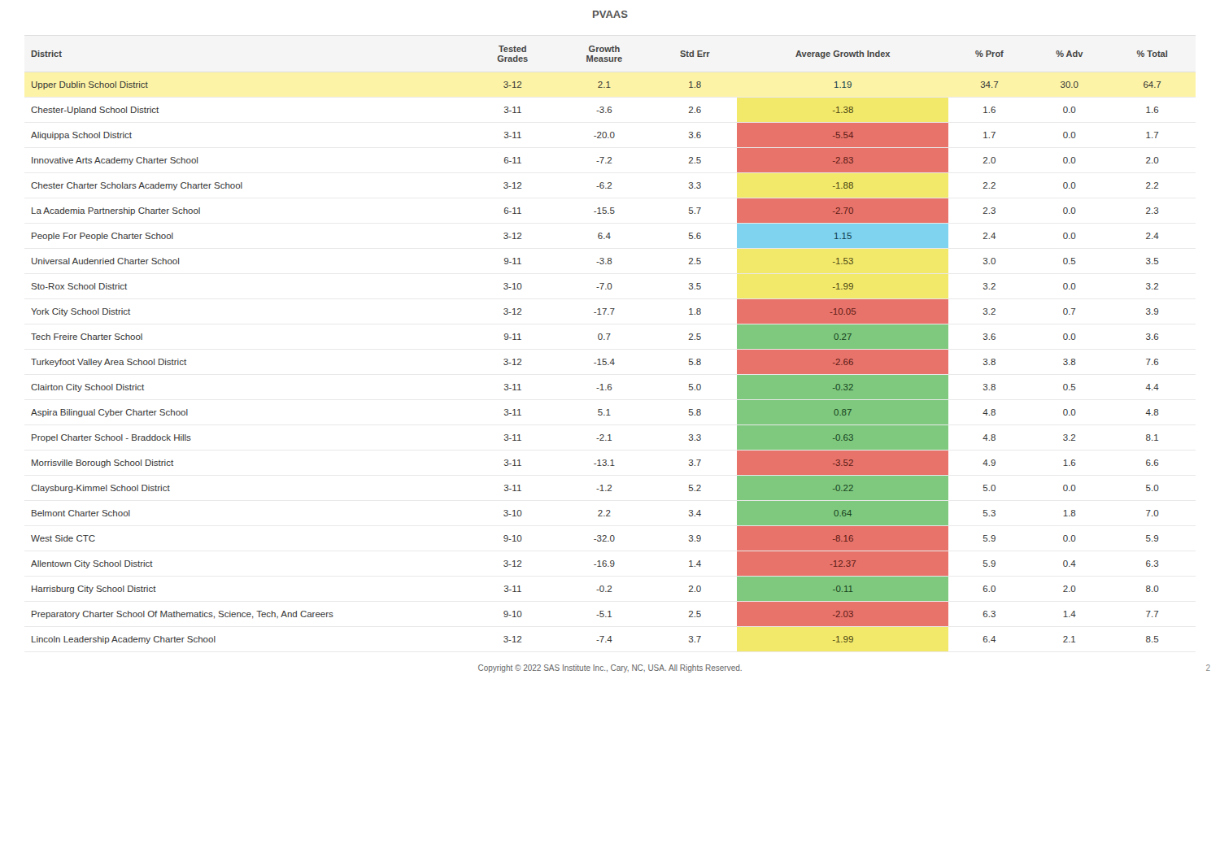PVAAS
| District | Tested Grades | Growth Measure | Std Err | Average Growth Index | % Prof | % Adv | % Total |
| --- | --- | --- | --- | --- | --- | --- | --- |
| Upper Dublin School District | 3-12 | 2.1 | 1.8 | 1.19 | 34.7 | 30.0 | 64.7 |
| Chester-Upland School District | 3-11 | -3.6 | 2.6 | -1.38 | 1.6 | 0.0 | 1.6 |
| Aliquippa School District | 3-11 | -20.0 | 3.6 | -5.54 | 1.7 | 0.0 | 1.7 |
| Innovative Arts Academy Charter School | 6-11 | -7.2 | 2.5 | -2.83 | 2.0 | 0.0 | 2.0 |
| Chester Charter Scholars Academy Charter School | 3-12 | -6.2 | 3.3 | -1.88 | 2.2 | 0.0 | 2.2 |
| La Academia Partnership Charter School | 6-11 | -15.5 | 5.7 | -2.70 | 2.3 | 0.0 | 2.3 |
| People For People Charter School | 3-12 | 6.4 | 5.6 | 1.15 | 2.4 | 0.0 | 2.4 |
| Universal Audenried Charter School | 9-11 | -3.8 | 2.5 | -1.53 | 3.0 | 0.5 | 3.5 |
| Sto-Rox School District | 3-10 | -7.0 | 3.5 | -1.99 | 3.2 | 0.0 | 3.2 |
| York City School District | 3-12 | -17.7 | 1.8 | -10.05 | 3.2 | 0.7 | 3.9 |
| Tech Freire Charter School | 9-11 | 0.7 | 2.5 | 0.27 | 3.6 | 0.0 | 3.6 |
| Turkeyfoot Valley Area School District | 3-12 | -15.4 | 5.8 | -2.66 | 3.8 | 3.8 | 7.6 |
| Clairton City School District | 3-11 | -1.6 | 5.0 | -0.32 | 3.8 | 0.5 | 4.4 |
| Aspira Bilingual Cyber Charter School | 3-11 | 5.1 | 5.8 | 0.87 | 4.8 | 0.0 | 4.8 |
| Propel Charter School - Braddock Hills | 3-11 | -2.1 | 3.3 | -0.63 | 4.8 | 3.2 | 8.1 |
| Morrisville Borough School District | 3-11 | -13.1 | 3.7 | -3.52 | 4.9 | 1.6 | 6.6 |
| Claysburg-Kimmel School District | 3-11 | -1.2 | 5.2 | -0.22 | 5.0 | 0.0 | 5.0 |
| Belmont Charter School | 3-10 | 2.2 | 3.4 | 0.64 | 5.3 | 1.8 | 7.0 |
| West Side CTC | 9-10 | -32.0 | 3.9 | -8.16 | 5.9 | 0.0 | 5.9 |
| Allentown City School District | 3-12 | -16.9 | 1.4 | -12.37 | 5.9 | 0.4 | 6.3 |
| Harrisburg City School District | 3-11 | -0.2 | 2.0 | -0.11 | 6.0 | 2.0 | 8.0 |
| Preparatory Charter School Of Mathematics, Science, Tech, And Careers | 9-10 | -5.1 | 2.5 | -2.03 | 6.3 | 1.4 | 7.7 |
| Lincoln Leadership Academy Charter School | 3-12 | -7.4 | 3.7 | -1.99 | 6.4 | 2.1 | 8.5 |
Copyright © 2022 SAS Institute Inc., Cary, NC, USA. All Rights Reserved. 2